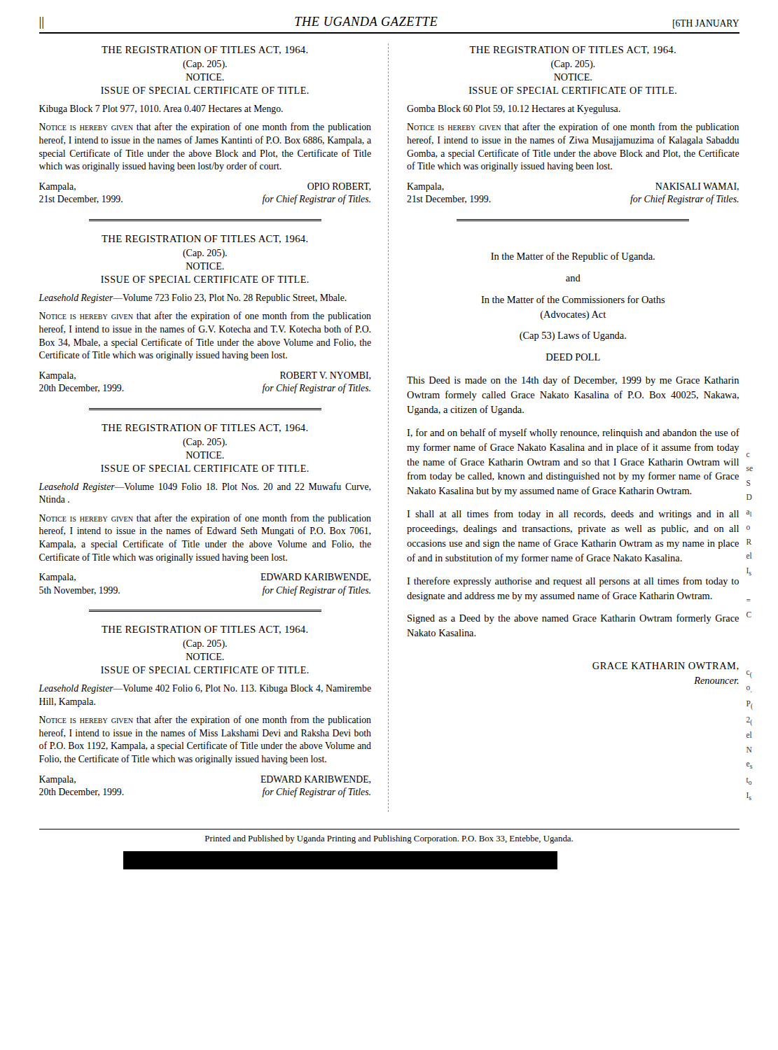||
THE UGANDA GAZETTE
[6TH JANUARY
THE REGISTRATION OF TITLES ACT, 1964.
(Cap. 205).
NOTICE.
ISSUE OF SPECIAL CERTIFICATE OF TITLE.
Kibuga Block 7 Plot 977, 1010. Area 0.407 Hectares at Mengo.
Notice is hereby given that after the expiration of one month from the publication hereof, I intend to issue in the names of James Kantinti of P.O. Box 6886, Kampala, a special Certificate of Title under the above Block and Plot, the Certificate of Title which was originally issued having been lost/by order of court.
Kampala,
21st December, 1999.
OPIO ROBERT,
for Chief Registrar of Titles.
THE REGISTRATION OF TITLES ACT, 1964.
(Cap. 205).
NOTICE.
ISSUE OF SPECIAL CERTIFICATE OF TITLE.
Leasehold Register—Volume 723 Folio 23, Plot No. 28 Republic Street, Mbale.
Notice is hereby given that after the expiration of one month from the publication hereof, I intend to issue in the names of G.V. Kotecha and T.V. Kotecha both of P.O. Box 34, Mbale, a special Certificate of Title under the above Volume and Folio, the Certificate of Title which was originally issued having been lost.
Kampala,
20th December, 1999.
ROBERT V. NYOMBI,
for Chief Registrar of Titles.
THE REGISTRATION OF TITLES ACT, 1964.
(Cap. 205).
NOTICE.
ISSUE OF SPECIAL CERTIFICATE OF TITLE.
Leasehold Register—Volume 1049 Folio 18. Plot Nos. 20 and 22 Muwafu Curve, Ntinda .
Notice is hereby given that after the expiration of one month from the publication hereof, I intend to issue in the names of Edward Seth Mungati of P.O. Box 7061, Kampala, a special Certificate of Title under the above Volume and Folio, the Certificate of Title which was originally issued having been lost.
Kampala,
5th November, 1999.
EDWARD KARIBWENDE,
for Chief Registrar of Titles.
THE REGISTRATION OF TITLES ACT, 1964.
(Cap. 205).
NOTICE.
ISSUE OF SPECIAL CERTIFICATE OF TITLE.
Leasehold Register—Volume 402 Folio 6, Plot No. 113. Kibuga Block 4, Namirembe Hill, Kampala.
Notice is hereby given that after the expiration of one month from the publication hereof, I intend to issue in the names of Miss Lakshami Devi and Raksha Devi both of P.O. Box 1192, Kampala, a special Certificate of Title under the above Volume and Folio, the Certificate of Title which was originally issued having been lost.
Kampala,
20th December, 1999.
EDWARD KARIBWENDE,
for Chief Registrar of Titles.
THE REGISTRATION OF TITLES ACT, 1964.
(Cap. 205).
NOTICE.
ISSUE OF SPECIAL CERTIFICATE OF TITLE.
Gomba Block 60 Plot 59, 10.12 Hectares at Kyegulusa.
Notice is hereby given that after the expiration of one month from the publication hereof, I intend to issue in the names of Ziwa Musajjamuzima of Kalagala Sabaddu Gomba, a special Certificate of Title under the above Block and Plot, the Certificate of Title which was originally issued having been lost.
Kampala,
21st December, 1999.
NAKISALI WAMAI,
for Chief Registrar of Titles.
In the Matter of the Republic of Uganda.
and
In the Matter of the Commissioners for Oaths
(Advocates) Act
(Cap 53) Laws of Uganda.
DEED POLL
This Deed is made on the 14th day of December, 1999 by me Grace Katharin Owtram formely called Grace Nakato Kasalina of P.O. Box 40025, Nakawa, Uganda, a citizen of Uganda.
I, for and on behalf of myself wholly renounce, relinquish and abandon the use of my former name of Grace Nakato Kasalina and in place of it assume from today the name of Grace Katharin Owtram and so that I Grace Katharin Owtram will from today be called, known and distinguished not by my former name of Grace Nakato Kasalina but by my assumed name of Grace Katharin Owtram.
I shall at all times from today in all records, deeds and writings and in all proceedings, dealings and transactions, private as well as public, and on all occasions use and sign the name of Grace Katharin Owtram as my name in place of and in substitution of my former name of Grace Nakato Kasalina.
I therefore expressly authorise and request all persons at all times from today to designate and address me by my assumed name of Grace Katharin Owtram.
Signed as a Deed by the above named Grace Katharin Owtram formerly Grace Nakato Kasalina.
GRACE KATHARIN OWTRAM, Renouncer.
c
se
S
D
al
o
R
el
Is
=
C
c(
o.
P(
2(
el
N
es
to
Is
Printed and Published by Uganda Printing and Publishing Corporation. P.O. Box 33, Entebbe, Uganda.